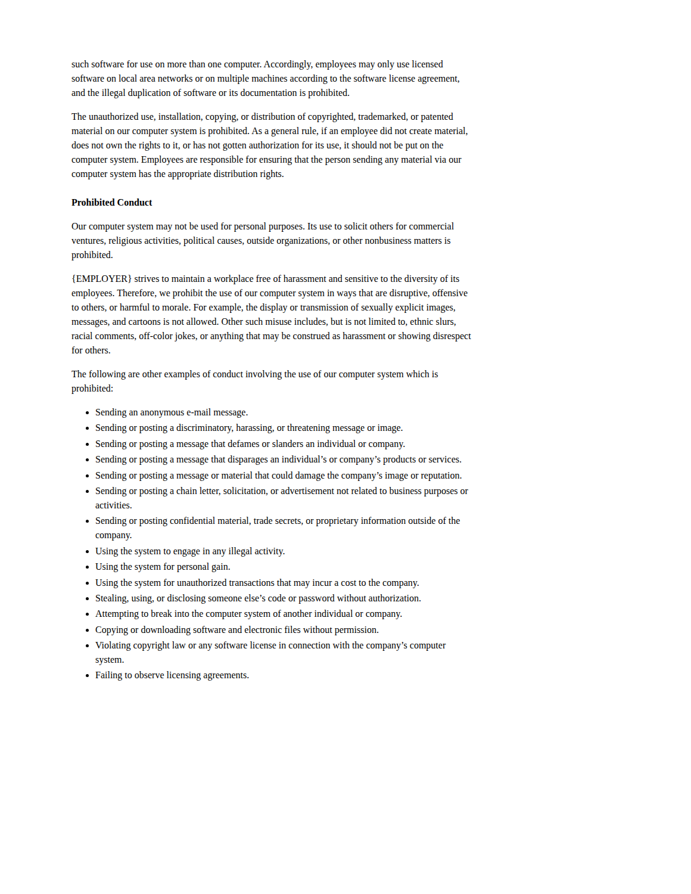such software for use on more than one computer. Accordingly, employees may only use licensed software on local area networks or on multiple machines according to the software license agreement, and the illegal duplication of software or its documentation is prohibited.
The unauthorized use, installation, copying, or distribution of copyrighted, trademarked, or patented material on our computer system is prohibited. As a general rule, if an employee did not create material, does not own the rights to it, or has not gotten authorization for its use, it should not be put on the computer system. Employees are responsible for ensuring that the person sending any material via our computer system has the appropriate distribution rights.
Prohibited Conduct
Our computer system may not be used for personal purposes. Its use to solicit others for commercial ventures, religious activities, political causes, outside organizations, or other nonbusiness matters is prohibited.
{EMPLOYER} strives to maintain a workplace free of harassment and sensitive to the diversity of its employees. Therefore, we prohibit the use of our computer system in ways that are disruptive, offensive to others, or harmful to morale. For example, the display or transmission of sexually explicit images, messages, and cartoons is not allowed. Other such misuse includes, but is not limited to, ethnic slurs, racial comments, off-color jokes, or anything that may be construed as harassment or showing disrespect for others.
The following are other examples of conduct involving the use of our computer system which is prohibited:
Sending an anonymous e-mail message.
Sending or posting a discriminatory, harassing, or threatening message or image.
Sending or posting a message that defames or slanders an individual or company.
Sending or posting a message that disparages an individual’s or company’s products or services.
Sending or posting a message or material that could damage the company’s image or reputation.
Sending or posting a chain letter, solicitation, or advertisement not related to business purposes or activities.
Sending or posting confidential material, trade secrets, or proprietary information outside of the company.
Using the system to engage in any illegal activity.
Using the system for personal gain.
Using the system for unauthorized transactions that may incur a cost to the company.
Stealing, using, or disclosing someone else’s code or password without authorization.
Attempting to break into the computer system of another individual or company.
Copying or downloading software and electronic files without permission.
Violating copyright law or any software license in connection with the company’s computer system.
Failing to observe licensing agreements.